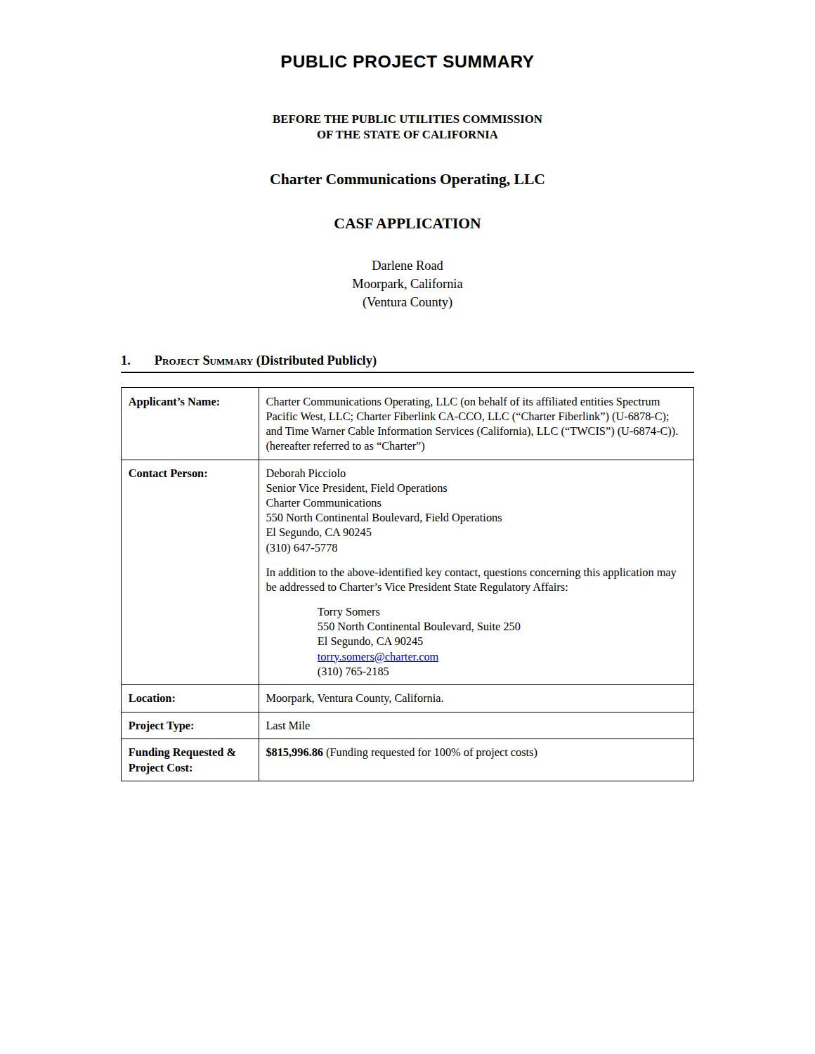PUBLIC PROJECT SUMMARY
BEFORE THE PUBLIC UTILITIES COMMISSION
OF THE STATE OF CALIFORNIA
Charter Communications Operating, LLC
CASF APPLICATION
Darlene Road
Moorpark, California
(Ventura County)
1. Project Summary (Distributed Publicly)
| Applicant’s Name: | Charter Communications Operating, LLC (on behalf of its affiliated entities Spectrum Pacific West, LLC; Charter Fiberlink CA-CCO, LLC (“Charter Fiberlink”) (U-6878-C); and Time Warner Cable Information Services (California), LLC (“TWCIS”) (U-6874-C)). (hereafter referred to as “Charter”) |
| Contact Person: | Deborah Picciolo Senior Vice President, Field Operations Charter Communications 550 North Continental Boulevard, Field Operations El Segundo, CA 90245 (310) 647-5778 In addition to the above-identified key contact, questions concerning this application may be addressed to Charter’s Vice President State Regulatory Affairs: Torry Somers 550 North Continental Boulevard, Suite 250 El Segundo, CA 90245 torry.somers@charter.com (310) 765-2185 |
| Location: | Moorpark, Ventura County, California. |
| Project Type: | Last Mile |
| Funding Requested & Project Cost: | $815,996.86 (Funding requested for 100% of project costs) |